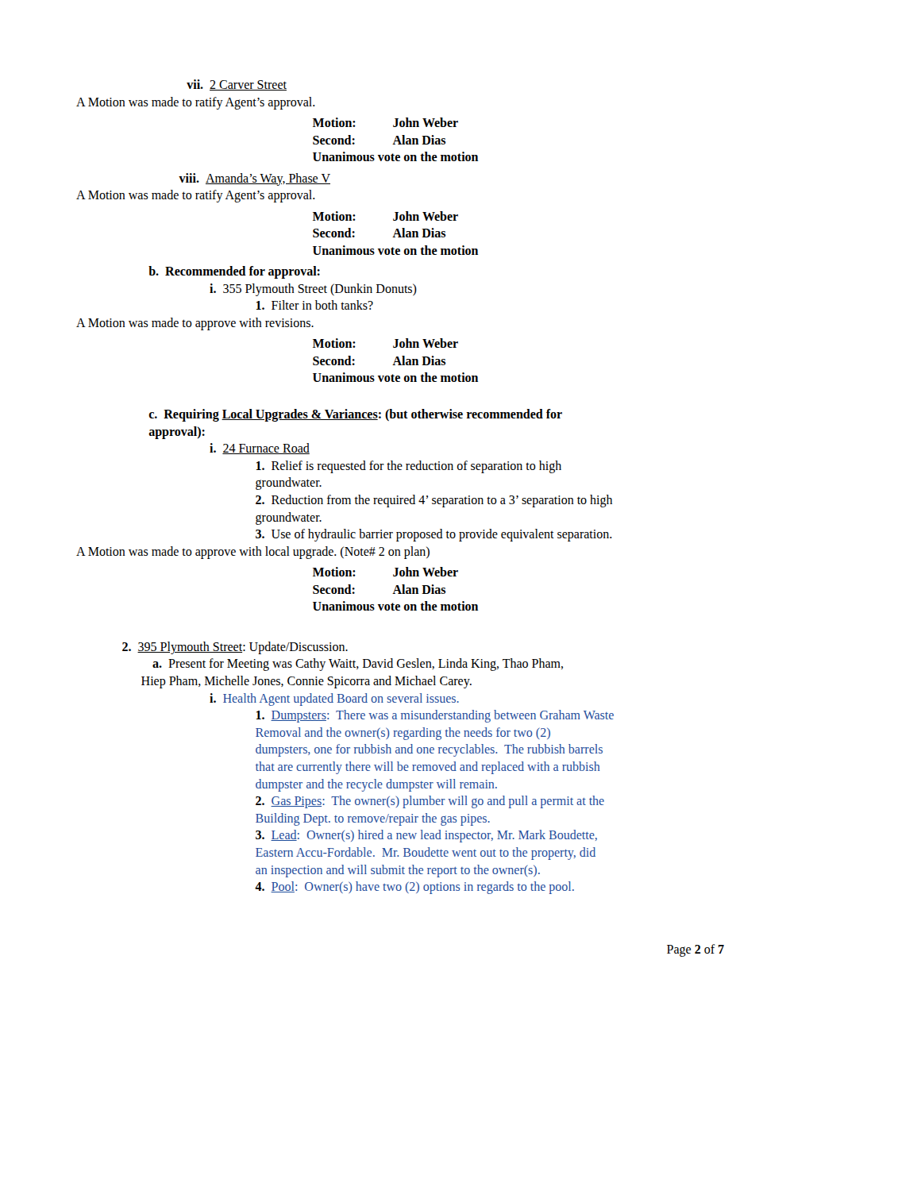vii. 2 Carver Street
A Motion was made to ratify Agent’s approval.
Motion: John Weber
Second: Alan Dias
Unanimous vote on the motion
viii. Amanda’s Way, Phase V
A Motion was made to ratify Agent’s approval.
Motion: John Weber
Second: Alan Dias
Unanimous vote on the motion
b. Recommended for approval:
i. 355 Plymouth Street (Dunkin Donuts)
1. Filter in both tanks?
A Motion was made to approve with revisions.
Motion: John Weber
Second: Alan Dias
Unanimous vote on the motion
c. Requiring Local Upgrades & Variances: (but otherwise recommended for
approval):
i. 24 Furnace Road
1. Relief is requested for the reduction of separation to high
groundwater.
2. Reduction from the required 4’ separation to a 3’ separation to high
groundwater.
3. Use of hydraulic barrier proposed to provide equivalent separation.
A Motion was made to approve with local upgrade. (Note# 2 on plan)
Motion: John Weber
Second: Alan Dias
Unanimous vote on the motion
2. 395 Plymouth Street: Update/Discussion.
a. Present for Meeting was Cathy Waitt, David Geslen, Linda King, Thao Pham,
Hiep Pham, Michelle Jones, Connie Spicorra and Michael Carey.
i. Health Agent updated Board on several issues.
1. Dumpsters: There was a misunderstanding between Graham Waste
Removal and the owner(s) regarding the needs for two (2)
dumpsters, one for rubbish and one recyclables. The rubbish barrels
that are currently there will be removed and replaced with a rubbish
dumpster and the recycle dumpster will remain.
2. Gas Pipes: The owner(s) plumber will go and pull a permit at the
Building Dept. to remove/repair the gas pipes.
3. Lead: Owner(s) hired a new lead inspector, Mr. Mark Boudette,
Eastern Accu-Fordable. Mr. Boudette went out to the property, did
an inspection and will submit the report to the owner(s).
4. Pool: Owner(s) have two (2) options in regards to the pool.
Page 2 of 7